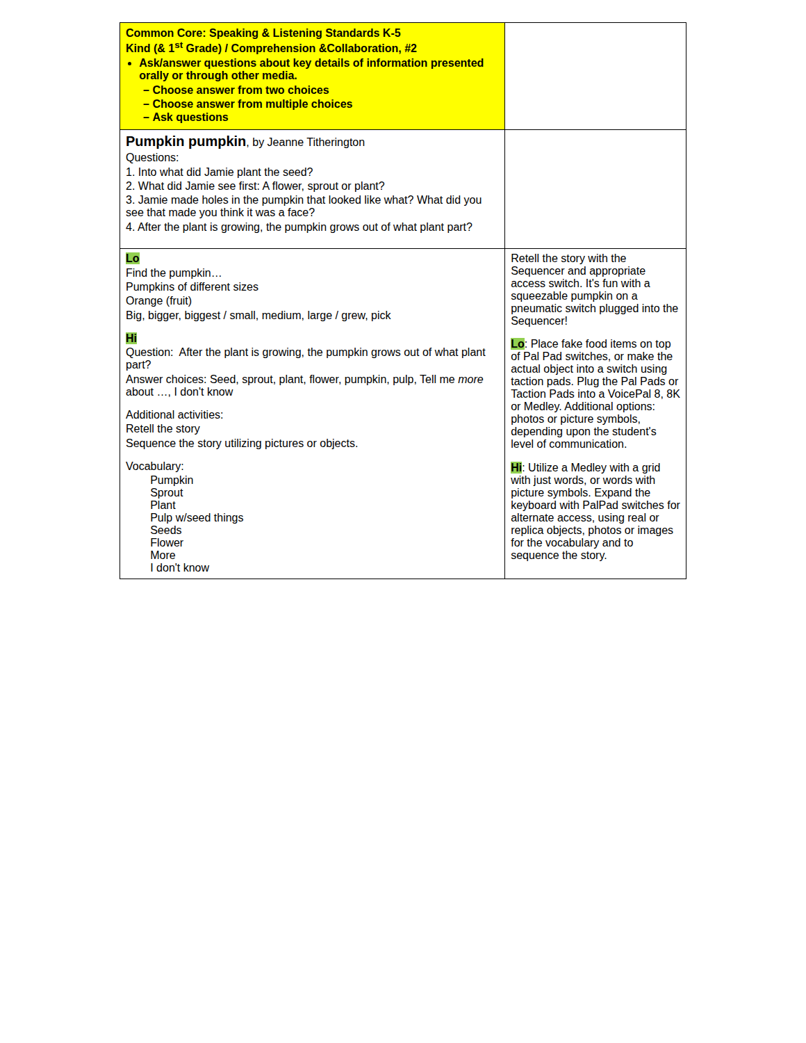| Common Core: Speaking & Listening Standards K-5 Kind (& 1 st Grade) / Comprehension &Collaboration, #2 Ask/answer questions about key details of information presented orally or through other media. Choose answer from two choices Choose answer from multiple choices Ask questions | |
| Pumpkin pumpkin , by Jeanne Titherington Questions: 1. Into what did Jamie plant the seed? 2. What did Jamie see first: A flower, sprout or plant? 3. Jamie made holes in the pumpkin that looked like what? What did you see that made you think it was a face? 4. After the plant is growing, the pumpkin grows out of what plant part? | |
| Lo Find the pumpkin… Pumpkins of different sizes Orange (fruit) Big, bigger, biggest / small, medium, large / grew, pick Hi Question: After the plant is growing, the pumpkin grows out of what plant part? Answer choices: Seed, sprout, plant, flower, pumpkin, pulp, Tell me more about …, I don't know Additional activities: Retell the story Sequence the story utilizing pictures or objects. Vocabulary: Pumpkin Sprout Plant Pulp w/seed things Seeds Flower More I don't know | Retell the story with the Sequencer and appropriate access switch. It's fun with a squeezable pumpkin on a pneumatic switch plugged into the Sequencer! Lo : Place fake food items on top of Pal Pad switches, or make the actual object into a switch using taction pads. Plug the Pal Pads or Taction Pads into a VoicePal 8, 8K or Medley. Additional options: photos or picture symbols, depending upon the student's level of communication. Hi : Utilize a Medley with a grid with just words, or words with picture symbols. Expand the keyboard with PalPad switches for alternate access, using real or replica objects, photos or images for the vocabulary and to sequence the story. |